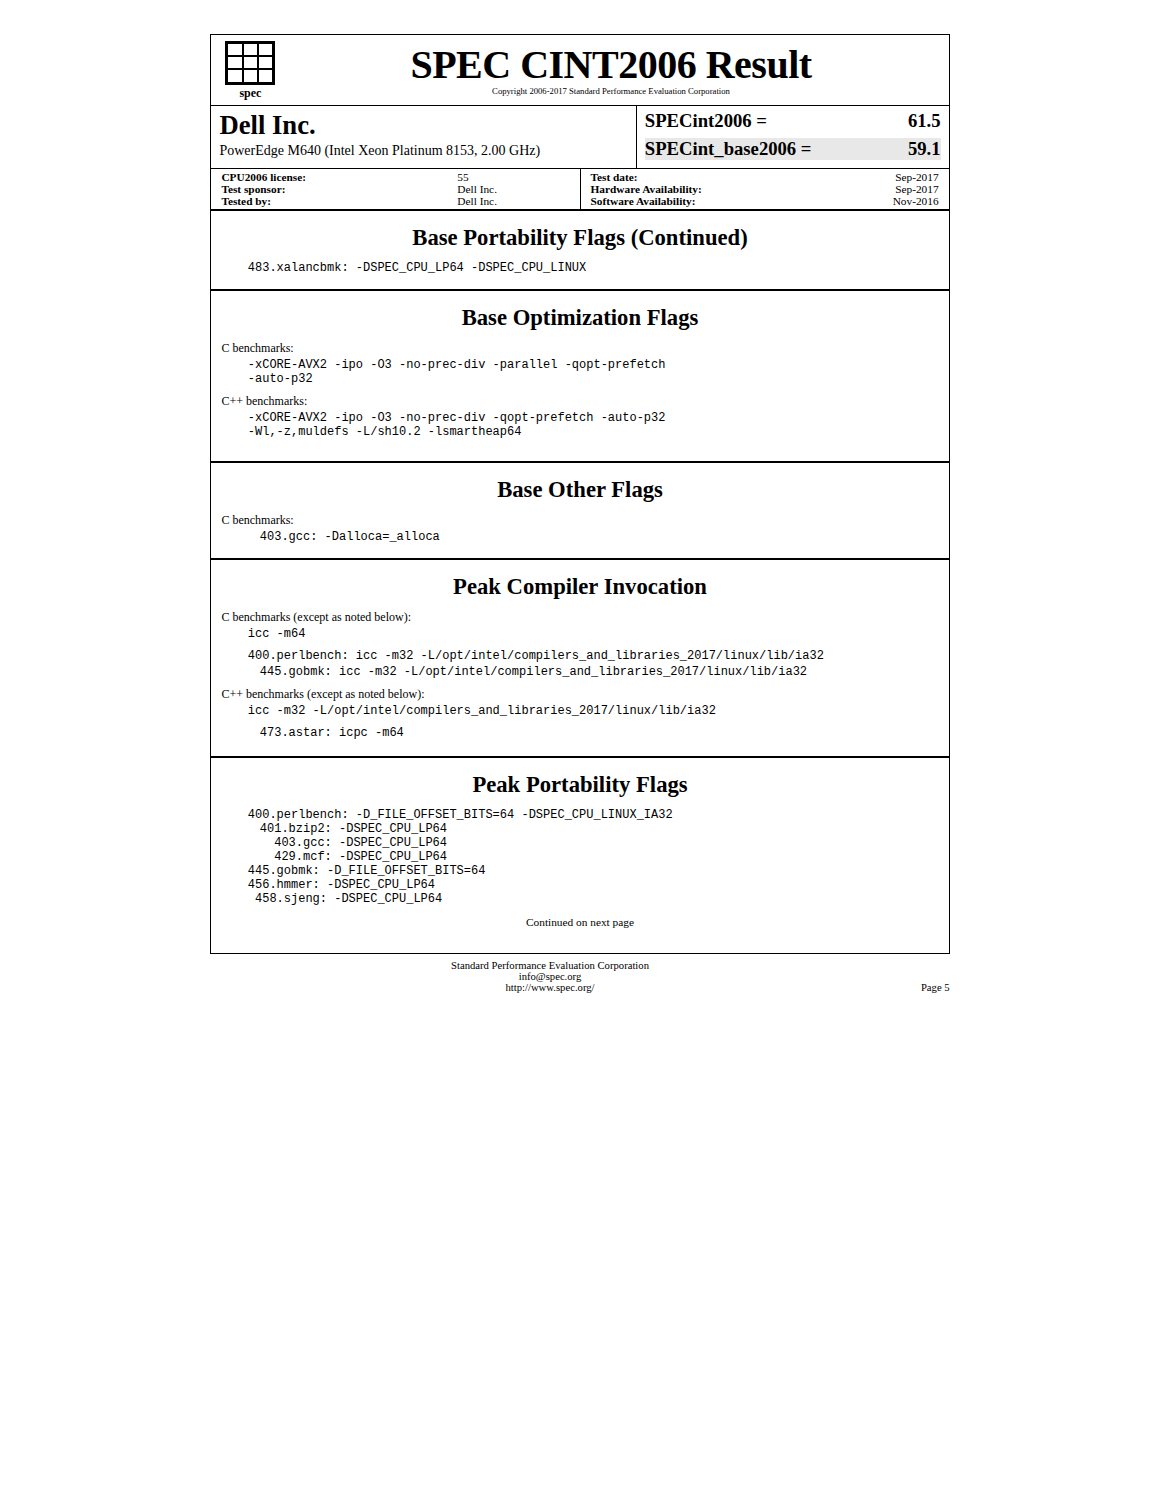spec
SPEC CINT2006 Result
Copyright 2006-2017 Standard Performance Evaluation Corporation
Dell Inc.
PowerEdge M640 (Intel Xeon Platinum 8153, 2.00 GHz)
SPECint2006 = 61.5
SPECint_base2006 = 59.1
| CPU2006 license: | 55 |
| Test sponsor: | Dell Inc. |
| Tested by: | Dell Inc. |
| Test date: | Sep-2017 |
| Hardware Availability: | Sep-2017 |
| Software Availability: | Nov-2016 |
Base Portability Flags (Continued)
483.xalancbmk: -DSPEC_CPU_LP64 -DSPEC_CPU_LINUX
Base Optimization Flags
C benchmarks:
-xCORE-AVX2 -ipo -O3 -no-prec-div -parallel -qopt-prefetch
-auto-p32
C++ benchmarks:
-xCORE-AVX2 -ipo -O3 -no-prec-div -qopt-prefetch -auto-p32
-Wl,-z,muldefs -L/sh10.2 -lsmartheap64
Base Other Flags
C benchmarks:
403.gcc: -Dalloca=_alloca
Peak Compiler Invocation
C benchmarks (except as noted below):
icc -m64
400.perlbench: icc -m32 -L/opt/intel/compilers_and_libraries_2017/linux/lib/ia32
445.gobmk: icc -m32 -L/opt/intel/compilers_and_libraries_2017/linux/lib/ia32
C++ benchmarks (except as noted below):
icc -m32 -L/opt/intel/compilers_and_libraries_2017/linux/lib/ia32
473.astar: icpc -m64
Peak Portability Flags
400.perlbench: -D_FILE_OFFSET_BITS=64 -DSPEC_CPU_LINUX_IA32
401.bzip2: -DSPEC_CPU_LP64
403.gcc: -DSPEC_CPU_LP64
429.mcf: -DSPEC_CPU_LP64
445.gobmk: -D_FILE_OFFSET_BITS=64
456.hmmer: -DSPEC_CPU_LP64
458.sjeng: -DSPEC_CPU_LP64
Continued on next page
Standard Performance Evaluation Corporation
info@spec.org
http://www.spec.org/
Page 5